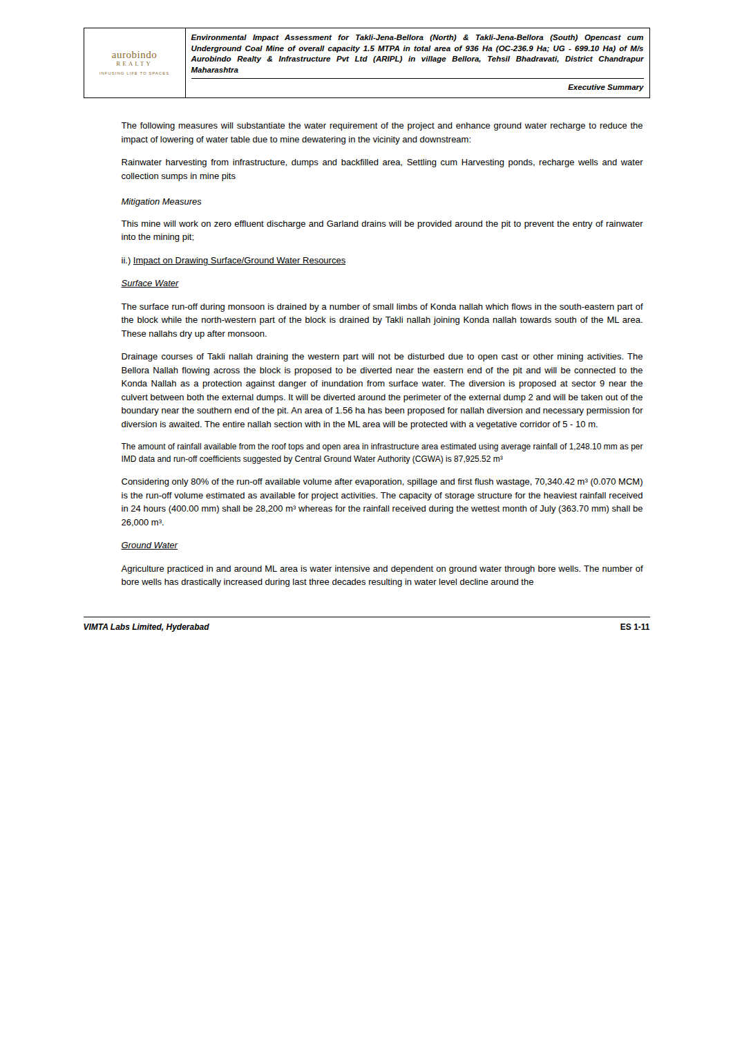| aurobindo REALTY Infusing life to spaces | Environmental Impact Assessment for Takli-Jena-Bellora (North) & Takli-Jena-Bellora (South) Opencast cum Underground Coal Mine of overall capacity 1.5 MTPA in total area of 936 Ha (OC-236.9 Ha; UG - 699.10 Ha) of M/s Aurobindo Realty & Infrastructure Pvt Ltd (ARIPL) in village Bellora, Tehsil Bhadravati, District Chandrapur Maharashtra Executive Summary |
The following measures will substantiate the water requirement of the project and enhance ground water recharge to reduce the impact of lowering of water table due to mine dewatering in the vicinity and downstream:
Rainwater harvesting from infrastructure, dumps and backfilled area, Settling cum Harvesting ponds, recharge wells and water collection sumps in mine pits
Mitigation Measures
This mine will work on zero effluent discharge and Garland drains will be provided around the pit to prevent the entry of rainwater into the mining pit;
ii.) Impact on Drawing Surface/Ground Water Resources
Surface Water
The surface run-off during monsoon is drained by a number of small limbs of Konda nallah which flows in the south-eastern part of the block while the north-western part of the block is drained by Takli nallah joining Konda nallah towards south of the ML area. These nallahs dry up after monsoon.
Drainage courses of Takli nallah draining the western part will not be disturbed due to open cast or other mining activities. The Bellora Nallah flowing across the block is proposed to be diverted near the eastern end of the pit and will be connected to the Konda Nallah as a protection against danger of inundation from surface water. The diversion is proposed at sector 9 near the culvert between both the external dumps. It will be diverted around the perimeter of the external dump 2 and will be taken out of the boundary near the southern end of the pit. An area of 1.56 ha has been proposed for nallah diversion and necessary permission for diversion is awaited. The entire nallah section with in the ML area will be protected with a vegetative corridor of 5 - 10 m.
The amount of rainfall available from the roof tops and open area in infrastructure area estimated using average rainfall of 1,248.10 mm as per IMD data and run-off coefficients suggested by Central Ground Water Authority (CGWA) is 87,925.52 m³
Considering only 80% of the run-off available volume after evaporation, spillage and first flush wastage, 70,340.42 m³ (0.070 MCM) is the run-off volume estimated as available for project activities. The capacity of storage structure for the heaviest rainfall received in 24 hours (400.00 mm) shall be 28,200 m³ whereas for the rainfall received during the wettest month of July (363.70 mm) shall be 26,000 m³.
Ground Water
Agriculture practiced in and around ML area is water intensive and dependent on ground water through bore wells. The number of bore wells has drastically increased during last three decades resulting in water level decline around the
VIMTA Labs Limited, Hyderabad ES 1-11